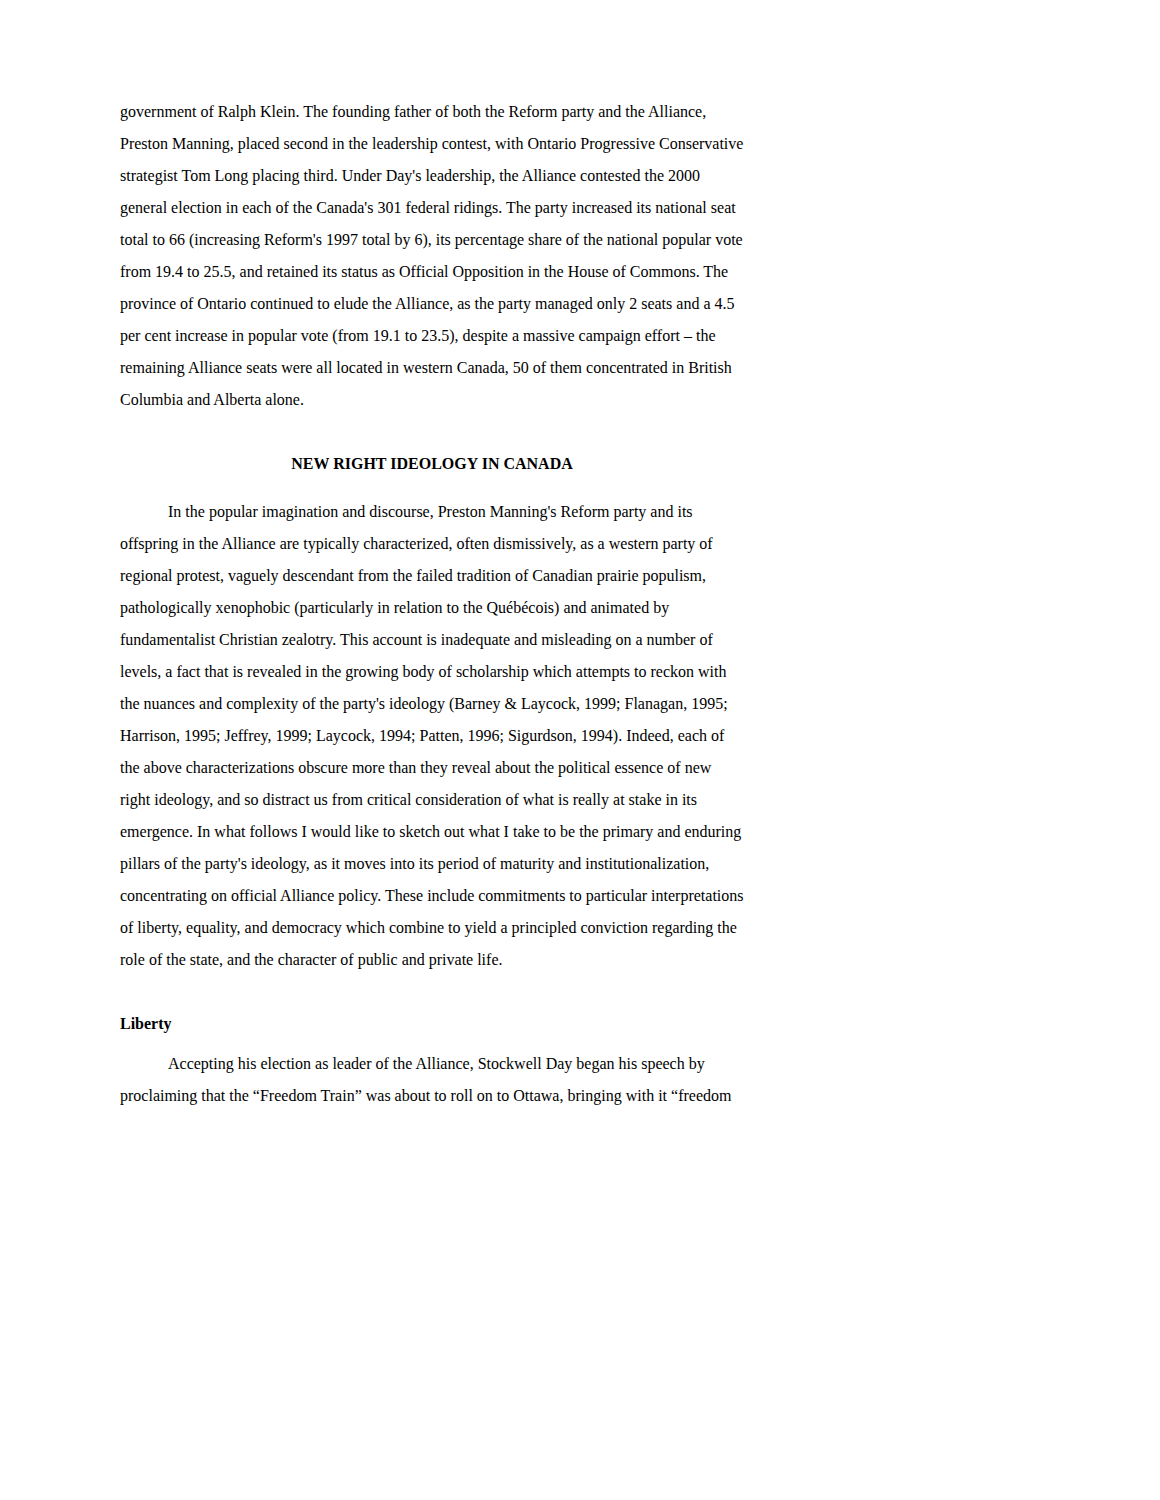government of Ralph Klein. The founding father of both the Reform party and the Alliance, Preston Manning, placed second in the leadership contest, with Ontario Progressive Conservative strategist Tom Long placing third. Under Day's leadership, the Alliance contested the 2000 general election in each of the Canada's 301 federal ridings. The party increased its national seat total to 66 (increasing Reform's 1997 total by 6), its percentage share of the national popular vote from 19.4 to 25.5, and retained its status as Official Opposition in the House of Commons. The province of Ontario continued to elude the Alliance, as the party managed only 2 seats and a 4.5 per cent increase in popular vote (from 19.1 to 23.5), despite a massive campaign effort – the remaining Alliance seats were all located in western Canada, 50 of them concentrated in British Columbia and Alberta alone.
New Right Ideology in Canada
In the popular imagination and discourse, Preston Manning's Reform party and its offspring in the Alliance are typically characterized, often dismissively, as a western party of regional protest, vaguely descendant from the failed tradition of Canadian prairie populism, pathologically xenophobic (particularly in relation to the Québécois) and animated by fundamentalist Christian zealotry. This account is inadequate and misleading on a number of levels, a fact that is revealed in the growing body of scholarship which attempts to reckon with the nuances and complexity of the party's ideology (Barney & Laycock, 1999; Flanagan, 1995; Harrison, 1995; Jeffrey, 1999; Laycock, 1994; Patten, 1996; Sigurdson, 1994). Indeed, each of the above characterizations obscure more than they reveal about the political essence of new right ideology, and so distract us from critical consideration of what is really at stake in its emergence. In what follows I would like to sketch out what I take to be the primary and enduring pillars of the party's ideology, as it moves into its period of maturity and institutionalization, concentrating on official Alliance policy. These include commitments to particular interpretations of liberty, equality, and democracy which combine to yield a principled conviction regarding the role of the state, and the character of public and private life.
Liberty
Accepting his election as leader of the Alliance, Stockwell Day began his speech by proclaiming that the “Freedom Train” was about to roll on to Ottawa, bringing with it “freedom